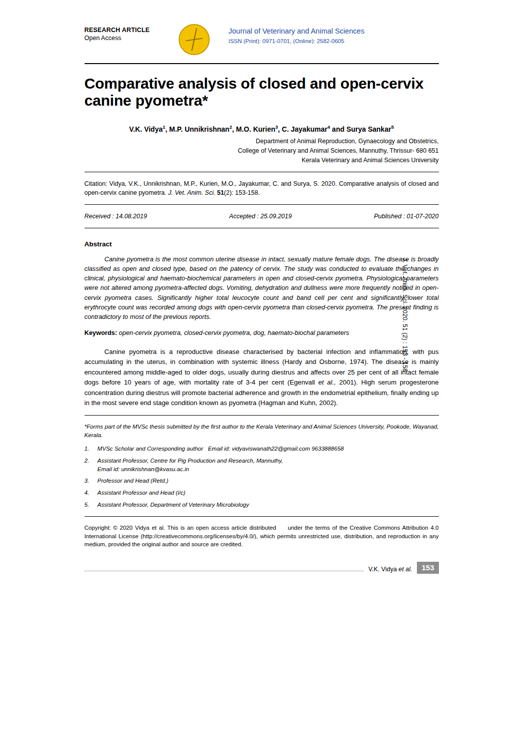J. Vet. Anim. Sci. 2020. 51 (2) : 153 - 158
RESEARCH ARTICLE
Open Access
Journal of Veterinary and Animal Sciences
ISSN (Print): 0971-0701, (Online): 2582-0605
Comparative analysis of closed and open-cervix canine pyometra*
V.K. Vidya1, M.P. Unnikrishnan2, M.O. Kurien3, C. Jayakumar4 and Surya Sankar5
Department of Animal Reproduction, Gynaecology and Obstetrics,
College of Veterinary and Animal Sciences, Mannuthy, Thrissur- 680 651
Kerala Veterinary and Animal Sciences University
Citation: Vidya, V.K., Unnikrishnan, M.P., Kurien, M.O., Jayakumar, C. and Surya, S. 2020. Comparative analysis of closed and open-cervix canine pyometra. J. Vet. Anim. Sci. 51(2): 153-158.
Received : 14.08.2019 Accepted : 25.09.2019 Published : 01-07-2020
Abstract
Canine pyometra is the most common uterine disease in intact, sexually mature female dogs. The disease is broadly classified as open and closed type, based on the patency of cervix. The study was conducted to evaluate the changes in clinical, physiological and haemato-biochemical parameters in open and closed-cervix pyometra. Physiological parameters were not altered among pyometra-affected dogs. Vomiting, dehydration and dullness were more frequently noticed in open-cervix pyometra cases. Significantly higher total leucocyte count and band cell per cent and significantly lower total erythrocyte count was recorded among dogs with open-cervix pyometra than closed-cervix pyometra. The present finding is contradictory to most of the previous reports.
Keywords: open-cervix pyometra, closed-cervix pyometra, dog, haemato-biochal parameters
Canine pyometra is a reproductive disease characterised by bacterial infection and inflammation, with pus accumulating in the uterus, in combination with systemic illness (Hardy and Osborne, 1974). The disease is mainly encountered among middle-aged to older dogs, usually during diestrus and affects over 25 per cent of all intact female dogs before 10 years of age, with mortality rate of 3-4 per cent (Egenvall et al., 2001). High serum progesterone concentration during diestrus will promote bacterial adherence and growth in the endometrial epithelium, finally ending up in the most severe end stage condition known as pyometra (Hagman and Kuhn, 2002).
*Forms part of the MVSc thesis submitted by the first author to the Kerala Veterinary and Animal Sciences University, Pookode, Wayanad, Kerala.
MVSc Scholar and Corresponding author Email id: vidyaviswanath22@gmail.com 9633888658
Assistant Professor, Centre for Pig Production and Research, Mannuthy,
Email id: unnikrishnan@kvasu.ac.in
Professor and Head (Retd.)
Assistant Professor and Head (i/c)
Assistant Professor, Department of Veterinary Microbiology
Copyright: © 2020 Vidya et al. This is an open access article distributed under the terms of the Creative Commons Attribution 4.0 International License (http://creativecommons.org/licenses/by/4.0/), which permits unrestricted use, distribution, and reproduction in any medium, provided the original author and source are credited.
V.K. Vidya et al.
153